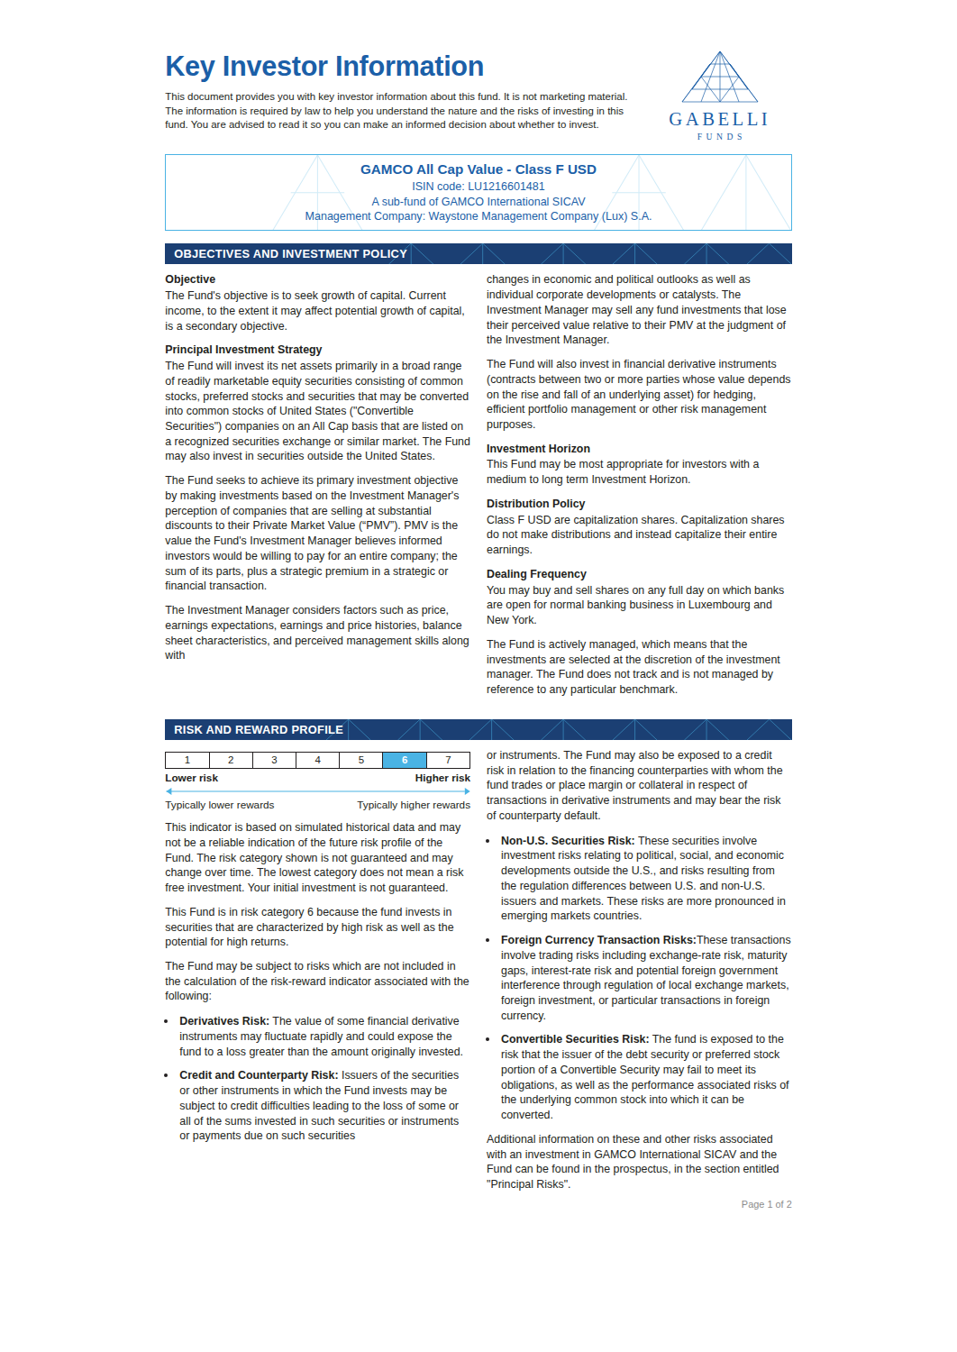Key Investor Information
This document provides you with key investor information about this fund. It is not marketing material. The information is required by law to help you understand the nature and the risks of investing in this fund. You are advised to read it so you can make an informed decision about whether to invest.
GABELLI
FUNDS
GAMCO All Cap Value - Class F USD
ISIN code: LU1216601481
A sub-fund of GAMCO International SICAV
Management Company: Waystone Management Company (Lux) S.A.
OBJECTIVES AND INVESTMENT POLICY
Objective
The Fund's objective is to seek growth of capital. Current income, to the extent it may affect potential growth of capital, is a secondary objective.
Principal Investment Strategy
The Fund will invest its net assets primarily in a broad range of readily marketable equity securities consisting of common stocks, preferred stocks and securities that may be converted into common stocks of United States ("Convertible Securities") companies on an All Cap basis that are listed on a recognized securities exchange or similar market. The Fund may also invest in securities outside the United States.
The Fund seeks to achieve its primary investment objective by making investments based on the Investment Manager's perception of companies that are selling at substantial discounts to their Private Market Value (“PMV”). PMV is the value the Fund's Investment Manager believes informed investors would be willing to pay for an entire company; the sum of its parts, plus a strategic premium in a strategic or financial transaction.
The Investment Manager considers factors such as price, earnings expectations, earnings and price histories, balance sheet characteristics, and perceived management skills along with
changes in economic and political outlooks as well as individual corporate developments or catalysts. The Investment Manager may sell any fund investments that lose their perceived value relative to their PMV at the judgment of the Investment Manager.
The Fund will also invest in financial derivative instruments (contracts between two or more parties whose value depends on the rise and fall of an underlying asset) for hedging, efficient portfolio management or other risk management purposes.
Investment Horizon
This Fund may be most appropriate for investors with a medium to long term Investment Horizon.
Distribution Policy
Class F USD are capitalization shares. Capitalization shares do not make distributions and instead capitalize their entire earnings.
Dealing Frequency
You may buy and sell shares on any full day on which banks are open for normal banking business in Luxembourg and New York.
The Fund is actively managed, which means that the investments are selected at the discretion of the investment manager. The Fund does not track and is not managed by reference to any particular benchmark.
RISK AND REWARD PROFILE
| 1 | 2 | 3 | 4 | 5 | 6 | 7 |
Lower risk Higher risk
Typically lower rewards Typically higher rewards
This indicator is based on simulated historical data and may not be a reliable indication of the future risk profile of the Fund. The risk category shown is not guaranteed and may change over time. The lowest category does not mean a risk free investment. Your initial investment is not guaranteed.
This Fund is in risk category 6 because the fund invests in securities that are characterized by high risk as well as the potential for high returns.
The Fund may be subject to risks which are not included in the calculation of the risk-reward indicator associated with the following:
Derivatives Risk: The value of some financial derivative instruments may fluctuate rapidly and could expose the fund to a loss greater than the amount originally invested.
Credit and Counterparty Risk: Issuers of the securities or other instruments in which the Fund invests may be subject to credit difficulties leading to the loss of some or all of the sums invested in such securities or instruments or payments due on such securities
or instruments. The Fund may also be exposed to a credit risk in relation to the financing counterparties with whom the fund trades or place margin or collateral in respect of transactions in derivative instruments and may bear the risk of counterparty default.
Non-U.S. Securities Risk: These securities involve investment risks relating to political, social, and economic developments outside the U.S., and risks resulting from the regulation differences between U.S. and non-U.S. issuers and markets. These risks are more pronounced in emerging markets countries.
Foreign Currency Transaction Risks: These transactions involve trading risks including exchange-rate risk, maturity gaps, interest-rate risk and potential foreign government interference through regulation of local exchange markets, foreign investment, or particular transactions in foreign currency.
Convertible Securities Risk: The fund is exposed to the risk that the issuer of the debt security or preferred stock portion of a Convertible Security may fail to meet its obligations, as well as the performance associated risks of the underlying common stock into which it can be converted.
Additional information on these and other risks associated with an investment in GAMCO International SICAV and the Fund can be found in the prospectus, in the section entitled "Principal Risks".
Page 1 of 2